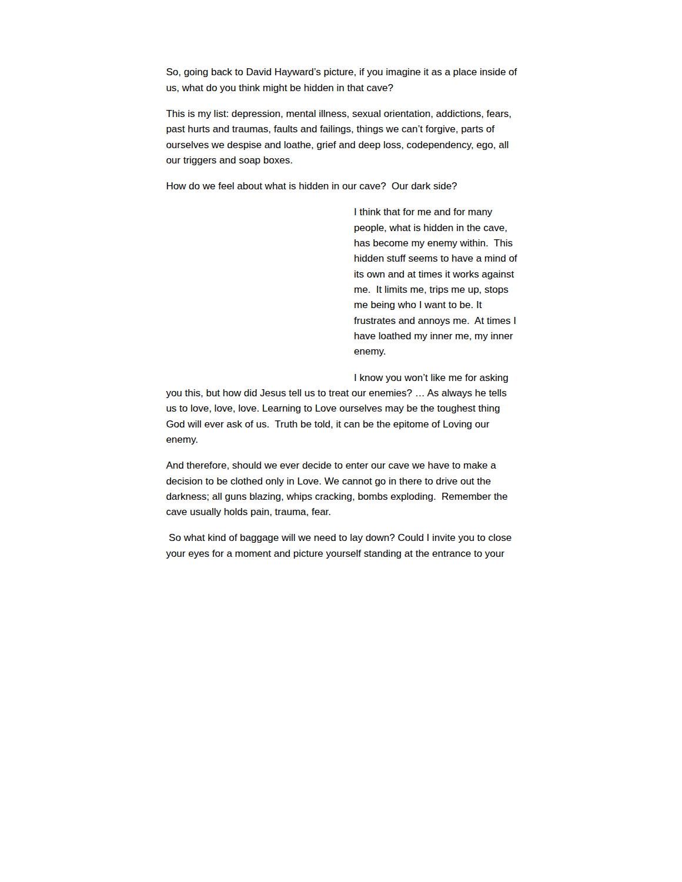So, going back to David Hayward’s picture, if you imagine it as a place inside of us, what do you think might be hidden in that cave?
This is my list: depression, mental illness, sexual orientation, addictions, fears, past hurts and traumas, faults and failings, things we can’t forgive, parts of ourselves we despise and loathe, grief and deep loss, codependency, ego, all our triggers and soap boxes.
How do we feel about what is hidden in our cave? Our dark side?
I think that for me and for many people, what is hidden in the cave, has become my enemy within. This hidden stuff seems to have a mind of its own and at times it works against me. It limits me, trips me up, stops me being who I want to be. It frustrates and annoys me. At times I have loathed my inner me, my inner enemy.
I know you won’t like me for asking you this, but how did Jesus tell us to treat our enemies? … As always he tells us to love, love, love. Learning to Love ourselves may be the toughest thing God will ever ask of us. Truth be told, it can be the epitome of Loving our enemy.
And therefore, should we ever decide to enter our cave we have to make a decision to be clothed only in Love. We cannot go in there to drive out the darkness; all guns blazing, whips cracking, bombs exploding. Remember the cave usually holds pain, trauma, fear.
So what kind of baggage will we need to lay down? Could I invite you to close your eyes for a moment and picture yourself standing at the entrance to your